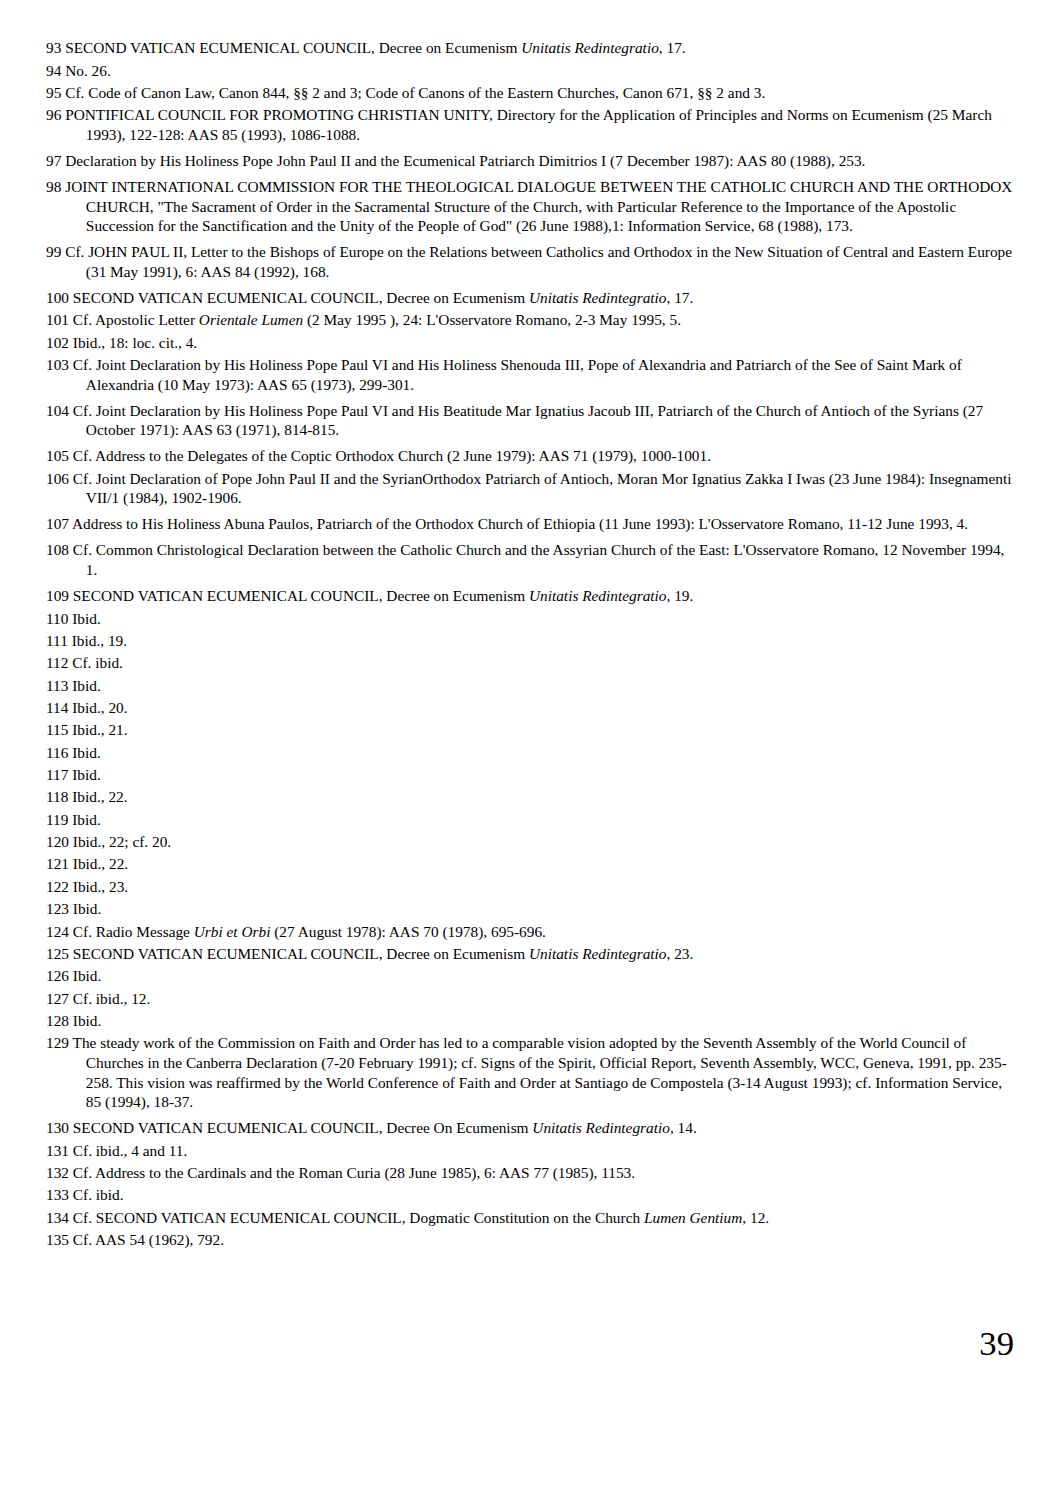93 SECOND VATICAN ECUMENICAL COUNCIL, Decree on Ecumenism Unitatis Redintegratio, 17.
94 No. 26.
95 Cf. Code of Canon Law, Canon 844, §§ 2 and 3; Code of Canons of the Eastern Churches, Canon 671, §§ 2 and 3.
96 PONTIFICAL COUNCIL FOR PROMOTING CHRISTIAN UNITY, Directory for the Application of Principles and Norms on Ecumenism (25 March 1993), 122-128: AAS 85 (1993), 1086-1088.
97 Declaration by His Holiness Pope John Paul II and the Ecumenical Patriarch Dimitrios I (7 December 1987): AAS 80 (1988), 253.
98 JOINT INTERNATIONAL COMMISSION FOR THE THEOLOGICAL DIALOGUE BETWEEN THE CATHOLIC CHURCH AND THE ORTHODOX CHURCH, "The Sacrament of Order in the Sacramental Structure of the Church, with Particular Reference to the Importance of the Apostolic Succession for the Sanctification and the Unity of the People of God" (26 June 1988),1: Information Service, 68 (1988), 173.
99 Cf. JOHN PAUL II, Letter to the Bishops of Europe on the Relations between Catholics and Orthodox in the New Situation of Central and Eastern Europe (31 May 1991), 6: AAS 84 (1992), 168.
100 SECOND VATICAN ECUMENICAL COUNCIL, Decree on Ecumenism Unitatis Redintegratio, 17.
101 Cf. Apostolic Letter Orientale Lumen (2 May 1995 ), 24: L'Osservatore Romano, 2-3 May 1995, 5.
102 Ibid., 18: loc. cit., 4.
103 Cf. Joint Declaration by His Holiness Pope Paul VI and His Holiness Shenouda III, Pope of Alexandria and Patriarch of the See of Saint Mark of Alexandria (10 May 1973): AAS 65 (1973), 299-301.
104 Cf. Joint Declaration by His Holiness Pope Paul VI and His Beatitude Mar Ignatius Jacoub III, Patriarch of the Church of Antioch of the Syrians (27 October 1971): AAS 63 (1971), 814-815.
105 Cf. Address to the Delegates of the Coptic Orthodox Church (2 June 1979): AAS 71 (1979), 1000-1001.
106 Cf. Joint Declaration of Pope John Paul II and the SyrianOrthodox Patriarch of Antioch, Moran Mor Ignatius Zakka I Iwas (23 June 1984): Insegnamenti VII/1 (1984), 1902-1906.
107 Address to His Holiness Abuna Paulos, Patriarch of the Orthodox Church of Ethiopia (11 June 1993): L'Osservatore Romano, 11-12 June 1993, 4.
108 Cf. Common Christological Declaration between the Catholic Church and the Assyrian Church of the East: L'Osservatore Romano, 12 November 1994, 1.
109 SECOND VATICAN ECUMENICAL COUNCIL, Decree on Ecumenism Unitatis Redintegratio, 19.
110 Ibid.
111 Ibid., 19.
112 Cf. ibid.
113 Ibid.
114 Ibid., 20.
115 Ibid., 21.
116 Ibid.
117 Ibid.
118 Ibid., 22.
119 Ibid.
120 Ibid., 22; cf. 20.
121 Ibid., 22.
122 Ibid., 23.
123 Ibid.
124 Cf. Radio Message Urbi et Orbi (27 August 1978): AAS 70 (1978), 695-696.
125 SECOND VATICAN ECUMENICAL COUNCIL, Decree on Ecumenism Unitatis Redintegratio, 23.
126 Ibid.
127 Cf. ibid., 12.
128 Ibid.
129 The steady work of the Commission on Faith and Order has led to a comparable vision adopted by the Seventh Assembly of the World Council of Churches in the Canberra Declaration (7-20 February 1991); cf. Signs of the Spirit, Official Report, Seventh Assembly, WCC, Geneva, 1991, pp. 235-258. This vision was reaffirmed by the World Conference of Faith and Order at Santiago de Compostela (3-14 August 1993); cf. Information Service, 85 (1994), 18-37.
130 SECOND VATICAN ECUMENICAL COUNCIL, Decree On Ecumenism Unitatis Redintegratio, 14.
131 Cf. ibid., 4 and 11.
132 Cf. Address to the Cardinals and the Roman Curia (28 June 1985), 6: AAS 77 (1985), 1153.
133 Cf. ibid.
134 Cf. SECOND VATICAN ECUMENICAL COUNCIL, Dogmatic Constitution on the Church Lumen Gentium, 12.
135 Cf. AAS 54 (1962), 792.
39